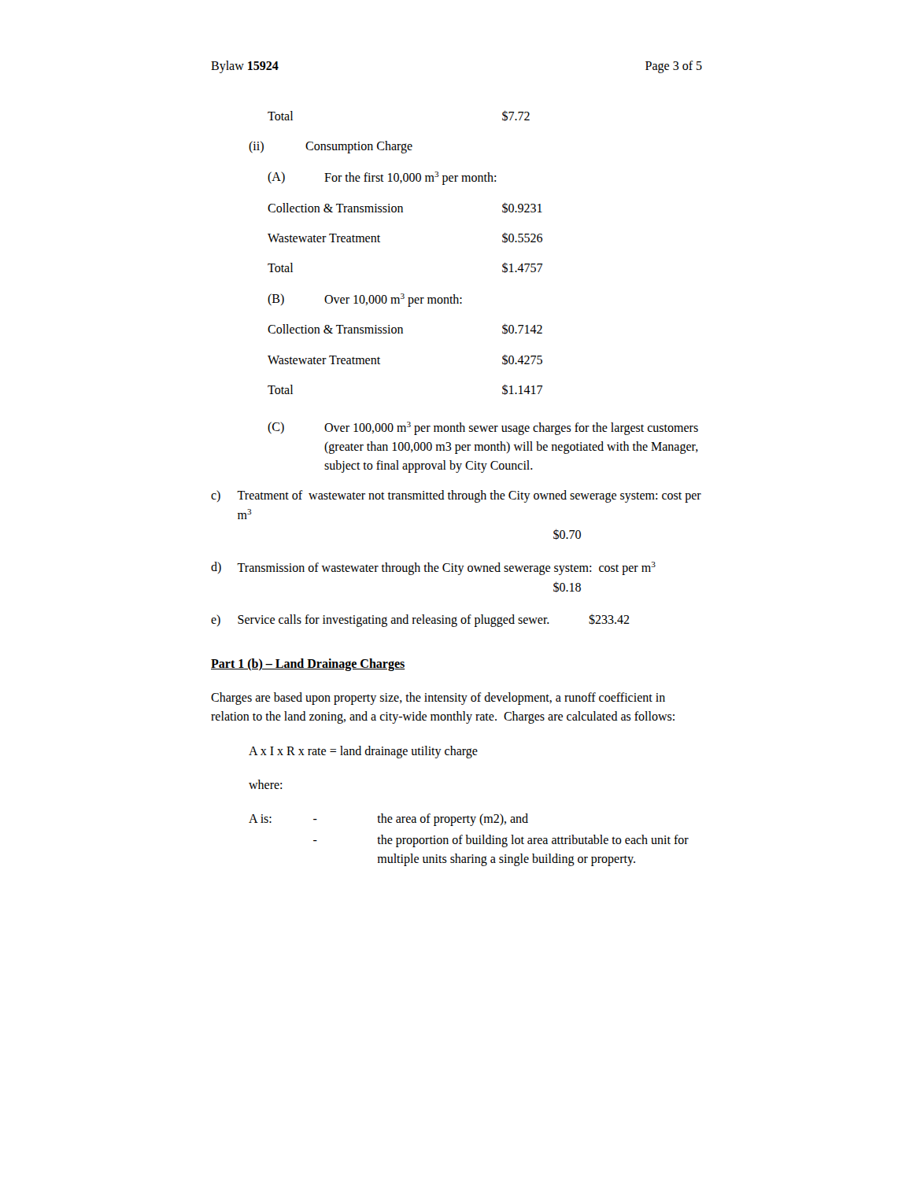Bylaw 15924
Page 3 of 5
Total
$7.72
(ii)
Consumption Charge
(A)
For the first 10,000 m3 per month:
Collection & Transmission
$0.9231
Wastewater Treatment
$0.5526
Total
$1.4757
(B)
Over 10,000 m3 per month:
Collection & Transmission
$0.7142
Wastewater Treatment
$0.4275
Total
$1.1417
(C)
Over 100,000 m3 per month sewer usage charges for the largest customers (greater than 100,000 m3 per month) will be negotiated with the Manager, subject to final approval by City Council.
c)
Treatment of wastewater not transmitted through the City owned sewerage system: cost per m3
$0.70
d)
Transmission of wastewater through the City owned sewerage system: cost per m3
$0.18
e)
Service calls for investigating and releasing of plugged sewer.
$233.42
Part 1 (b) – Land Drainage Charges
Charges are based upon property size, the intensity of development, a runoff coefficient in relation to the land zoning, and a city-wide monthly rate. Charges are calculated as follows:
A x I x R x rate = land drainage utility charge
where:
A is:
-
the area of property (m2), and
-
the proportion of building lot area attributable to each unit for multiple units sharing a single building or property.